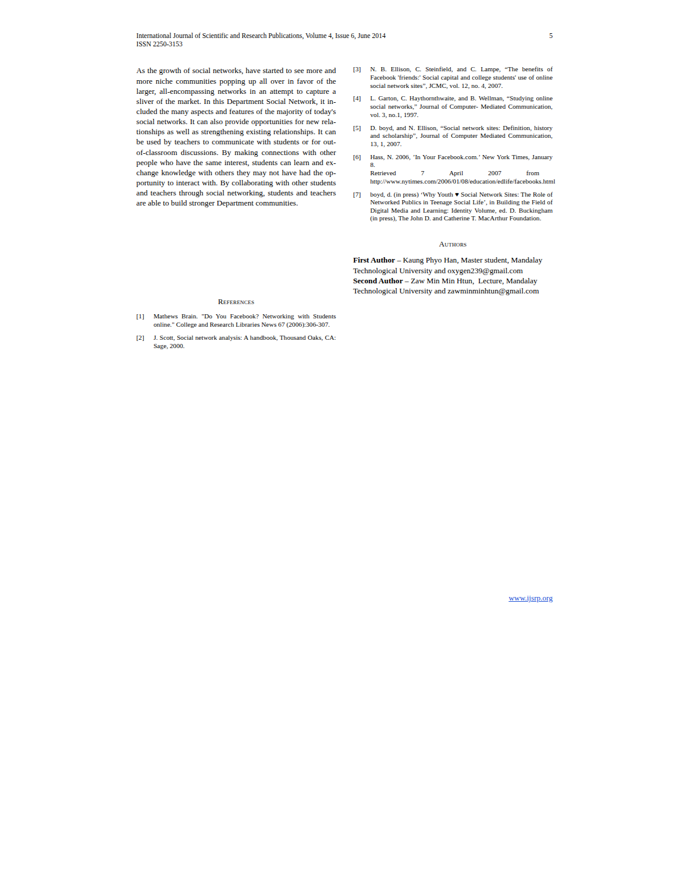International Journal of Scientific and Research Publications, Volume 4, Issue 6, June 2014
ISSN 2250-3153
5
As the growth of social networks, have started to see more and more niche communities popping up all over in favor of the larger, all-encompassing networks in an attempt to capture a sliver of the market. In this Department Social Network, it included the many aspects and features of the majority of today's social networks. It can also provide opportunities for new relationships as well as strengthening existing relationships. It can be used by teachers to communicate with students or for out-of-classroom discussions. By making connections with other people who have the same interest, students can learn and exchange knowledge with others they may not have had the opportunity to interact with. By collaborating with other students and teachers through social networking, students and teachers are able to build stronger Department communities.
References
Mathews Brain. "Do You Facebook? Networking with Students online." College and Research Libraries News 67 (2006):306-307.
J. Scott, Social network analysis: A handbook, Thousand Oaks, CA: Sage, 2000.
N. B. Ellison, C. Steinfield, and C. Lampe, “The benefits of Facebook 'friends:' Social capital and college students' use of online social network sites”, JCMC, vol. 12, no. 4, 2007.
L. Garton, C. Haythornthwaite, and B. Wellman, “Studying online social networks,” Journal of Computer- Mediated Communication, vol. 3, no.1, 1997.
D. boyd, and N. Ellison, “Social network sites: Definition, history and scholarship”, Journal of Computer Mediated Communication, 13, 1, 2007.
Hass, N. 2006, ’In Your Facebook.com.’ New York Times, January 8. Retrieved 7 April 2007 from http://www.nytimes.com/2006/01/08/education/edlife/facebooks.html
boyd, d. (in press) ‘Why Youth ♥ Social Network Sites: The Role of Networked Publics in Teenage Social Life’, in Building the Field of Digital Media and Learning: Identity Volume, ed. D. Buckingham (in press), The John D. and Catherine T. MacArthur Foundation.
Authors
First Author – Kaung Phyo Han, Master student, Mandalay Technological University and oxygen239@gmail.com
Second Author – Zaw Min Min Htun, Lecture, Mandalay Technological University and zawminminhtun@gmail.com
www.ijsrp.org